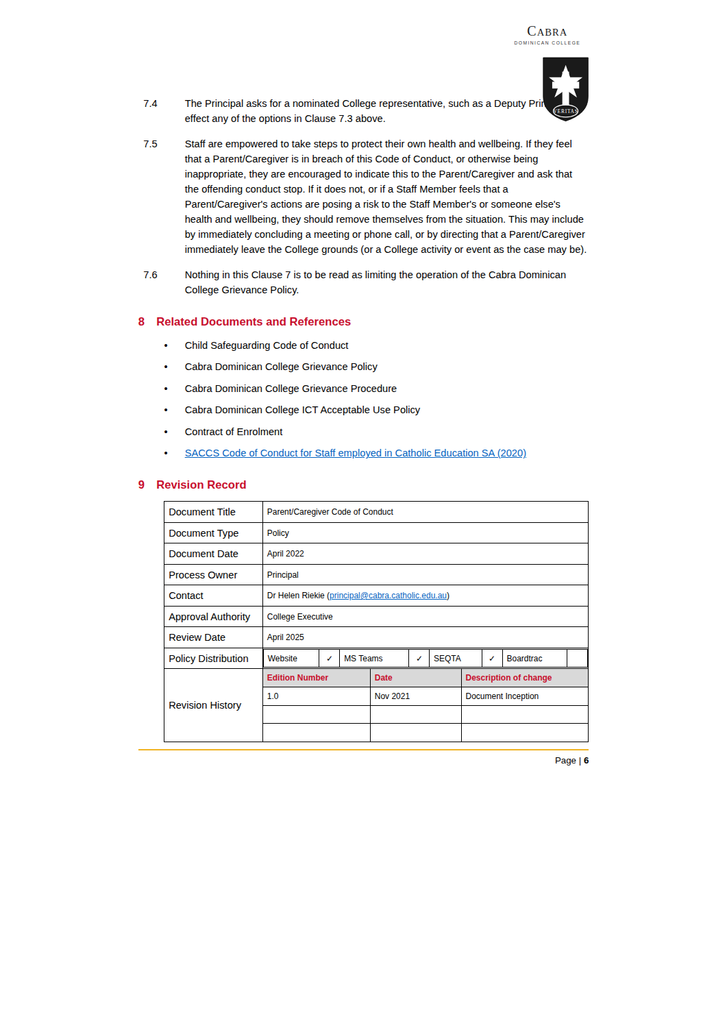CABRA
DOMINICAN COLLEGE
VERITAS
7.4
The Principal asks for a nominated College representative, such as a Deputy Principal, to effect any of the options in Clause 7.3 above.
7.5
Staff are empowered to take steps to protect their own health and wellbeing. If they feel that a Parent/Caregiver is in breach of this Code of Conduct, or otherwise being inappropriate, they are encouraged to indicate this to the Parent/Caregiver and ask that the offending conduct stop. If it does not, or if a Staff Member feels that a Parent/Caregiver's actions are posing a risk to the Staff Member's or someone else's health and wellbeing, they should remove themselves from the situation. This may include by immediately concluding a meeting or phone call, or by directing that a Parent/Caregiver immediately leave the College grounds (or a College activity or event as the case may be).
7.6
Nothing in this Clause 7 is to be read as limiting the operation of the Cabra Dominican College Grievance Policy.
8 Related Documents and References
Child Safeguarding Code of Conduct
Cabra Dominican College Grievance Policy
Cabra Dominican College Grievance Procedure
Cabra Dominican College ICT Acceptable Use Policy
Contract of Enrolment
SACCS Code of Conduct for Staff employed in Catholic Education SA (2020)
9 Revision Record
| Document Title | Parent/Caregiver Code of Conduct |
| Document Type | Policy |
| Document Date | April 2022 |
| Process Owner | Principal |
| Contact | Dr Helen Riekie ( principal@cabra.catholic.edu.au ) |
| Approval Authority | College Executive |
| Review Date | April 2025 |
| Policy Distribution | / Website / ✓ / MS Teams / ✓ / SEQTA / ✓ / Boardtrac / / |
| Revision History | / Edition Number / Date / Description of change / / 1.0 / Nov 2021 / Document Inception / |
Page | 6